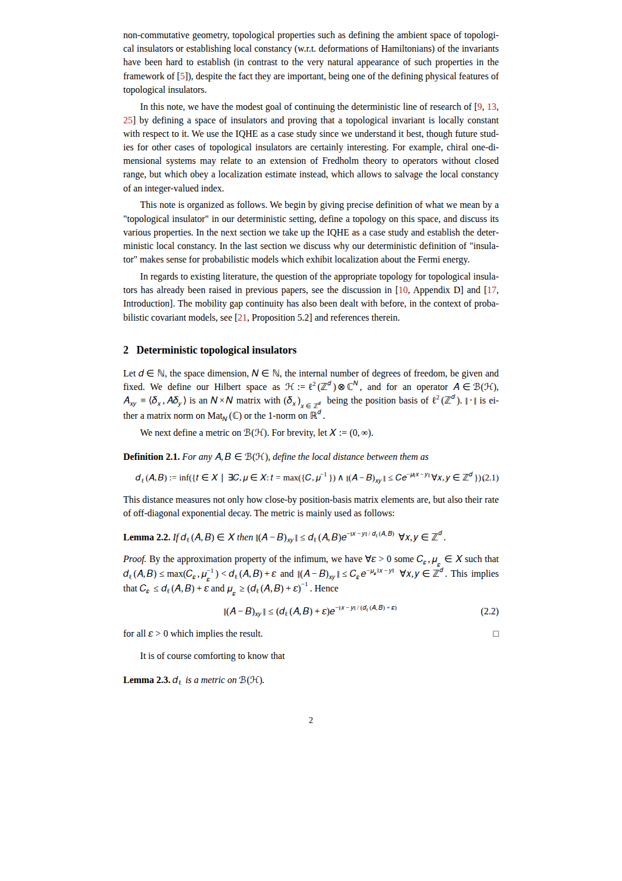non-commutative geometry, topological properties such as defining the ambient space of topological insulators or establishing local constancy (w.r.t. deformations of Hamiltonians) of the invariants have been hard to establish (in contrast to the very natural appearance of such properties in the framework of [5]), despite the fact they are important, being one of the defining physical features of topological insulators.
In this note, we have the modest goal of continuing the deterministic line of research of [9, 13, 25] by defining a space of insulators and proving that a topological invariant is locally constant with respect to it. We use the IQHE as a case study since we understand it best, though future studies for other cases of topological insulators are certainly interesting. For example, chiral one-dimensional systems may relate to an extension of Fredholm theory to operators without closed range, but which obey a localization estimate instead, which allows to salvage the local constancy of an integer-valued index.
This note is organized as follows. We begin by giving precise definition of what we mean by a "topological insulator" in our deterministic setting, define a topology on this space, and discuss its various properties. In the next section we take up the IQHE as a case study and establish the deterministic local constancy. In the last section we discuss why our deterministic definition of "insulator" makes sense for probabilistic models which exhibit localization about the Fermi energy.
In regards to existing literature, the question of the appropriate topology for topological insulators has already been raised in previous papers, see the discussion in [10, Appendix D] and [17, Introduction]. The mobility gap continuity has also been dealt with before, in the context of probabilistic covariant models, see [21, Proposition 5.2] and references therein.
2 Deterministic topological insulators
Let d∈ℕ, the space dimension, N∈ℕ, the internal number of degrees of freedom, be given and fixed. We define our Hilbert space as ℋ:=ℓ2(ℤd)⊗ℂN, and for an operator A∈ℬ(ℋ), Axy≡⟨δx,Aδy⟩ is an N×N matrix with (δx)x∈ℤd being the position basis of ℓ2(ℤd). ‖⋅‖ is either a matrix norm on MatN(ℂ) or the 1-norm on ℝd.
We next define a metric on ℬ(ℋ). For brevity, let X:=(0,∞).
Definition 2.1. For any A,B∈ℬ(ℋ), define the local distance between them as
dℓ(A,B):= inf( { t∈X ∣ ∃C,μ∈X: t=max({C,μ−1}) ∧ ‖(A−B)xy‖ ≤Ce−μ‖x−y‖ ∀x,y∈ℤd } ). (2.1)
This distance measures not only how close-by position-basis matrix elements are, but also their rate of off-diagonal exponential decay. The metric is mainly used as follows:
Lemma 2.2. If dℓ(A,B)∈X then ‖(A−B)xy‖≤dℓ(A,B)e−‖x−y‖/dℓ(A,B) ∀x,y∈ℤd.
Proof. By the approximation property of the infimum, we have ∀ε>0 some Cε,με∈X such that dℓ(A,B)≤max(Cε,με−1)<dℓ(A,B)+ε and ‖(A−B)xy‖≤Cεe−με‖x−y‖ ∀x,y∈ℤd. This implies that Cε≤dℓ(A,B)+ε and με≥(dℓ(A,B)+ε)−1. Hence
‖(A−B)xy‖ ≤ (dℓ(A,B)+ε) e−‖x−y‖/(dℓ(A,B)+ε) (2.2)
for all ε>0 which implies the result. □
It is of course comforting to know that
Lemma 2.3. dℓ is a metric on ℬ(ℋ).
2